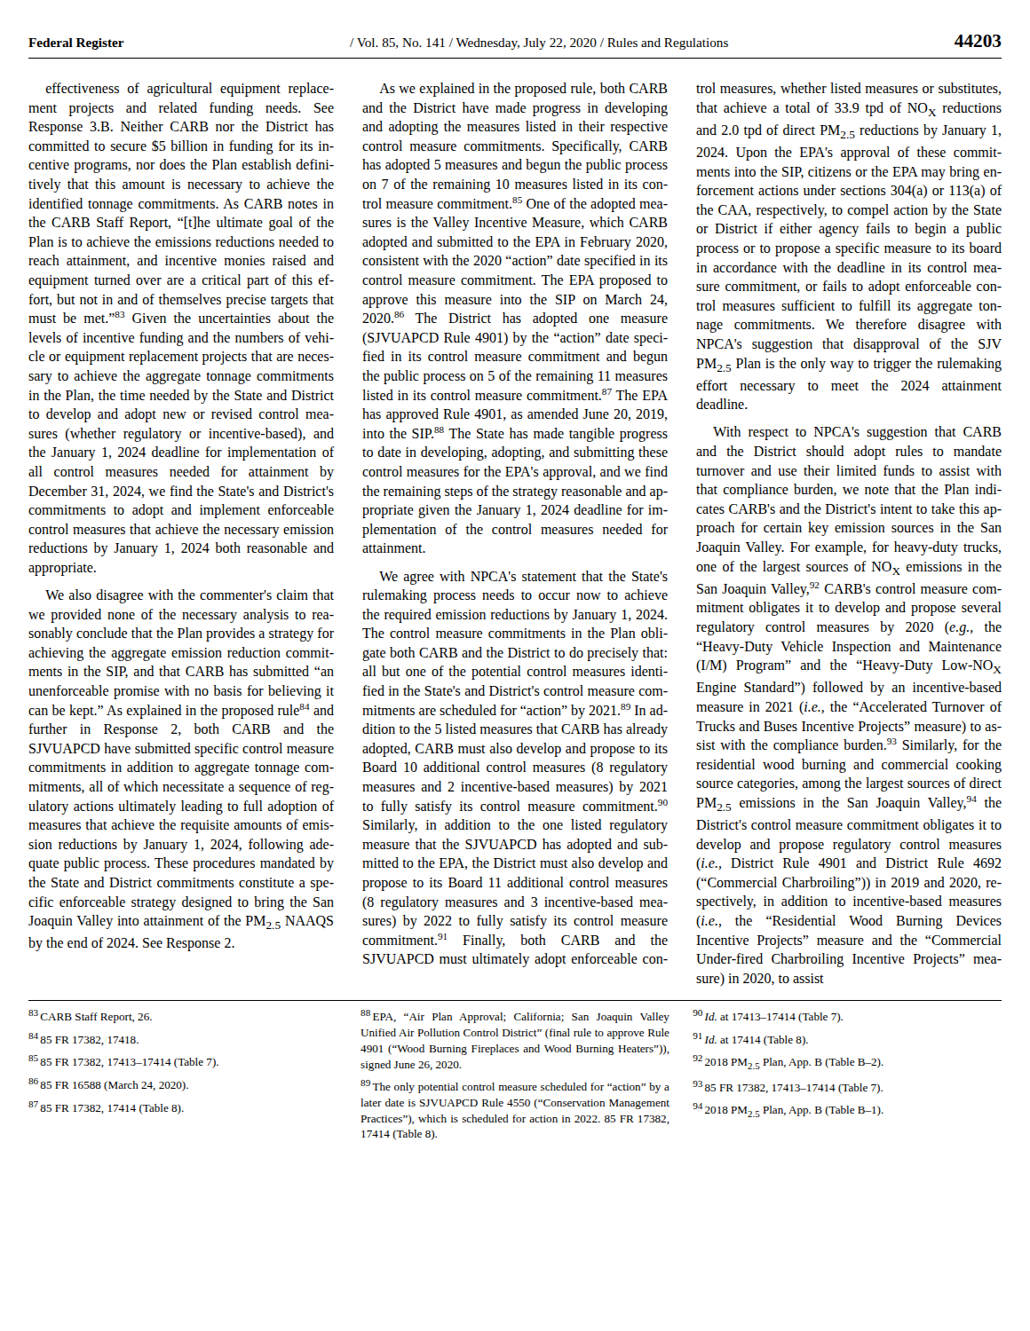Federal Register
/ Vol. 85, No. 141 / Wednesday, July 22, 2020 / Rules and Regulations
44203
effectiveness of agricultural equipment replacement projects and related funding needs. See Response 3.B. Neither CARB nor the District has committed to secure $5 billion in funding for its incentive programs, nor does the Plan establish definitively that this amount is necessary to achieve the identified tonnage commitments. As CARB notes in the CARB Staff Report, “[t]he ultimate goal of the Plan is to achieve the emissions reductions needed to reach attainment, and incentive monies raised and equipment turned over are a critical part of this effort, but not in and of themselves precise targets that must be met.”83 Given the uncertainties about the levels of incentive funding and the numbers of vehicle or equipment replacement projects that are necessary to achieve the aggregate tonnage commitments in the Plan, the time needed by the State and District to develop and adopt new or revised control measures (whether regulatory or incentive-based), and the January 1, 2024 deadline for implementation of all control measures needed for attainment by December 31, 2024, we find the State's and District's commitments to adopt and implement enforceable control measures that achieve the necessary emission reductions by January 1, 2024 both reasonable and appropriate.
We also disagree with the commenter's claim that we provided none of the necessary analysis to reasonably conclude that the Plan provides a strategy for achieving the aggregate emission reduction commitments in the SIP, and that CARB has submitted “an unenforceable promise with no basis for believing it can be kept.” As explained in the proposed rule84 and further in Response 2, both CARB and the SJVUAPCD have submitted specific control measure commitments in addition to aggregate tonnage commitments, all of which necessitate a sequence of regulatory actions ultimately leading to full adoption of measures that achieve the requisite amounts of emission reductions by January 1, 2024, following adequate public process. These procedures mandated by the State and District commitments constitute a specific enforceable strategy designed to bring the San Joaquin Valley into attainment of the PM2.5 NAAQS by the end of 2024. See Response 2.
As we explained in the proposed rule, both CARB and the District have made progress in developing and adopting the measures listed in their respective control measure commitments. Specifically, CARB has adopted 5 measures and begun the public process on 7 of the remaining 10 measures listed in its control measure commitment.85 One of the adopted measures is the Valley Incentive Measure, which CARB adopted and submitted to the EPA in February 2020, consistent with the 2020 “action” date specified in its control measure commitment. The EPA proposed to approve this measure into the SIP on March 24, 2020.86 The District has adopted one measure (SJVUAPCD Rule 4901) by the “action” date specified in its control measure commitment and begun the public process on 5 of the remaining 11 measures listed in its control measure commitment.87 The EPA has approved Rule 4901, as amended June 20, 2019, into the SIP.88 The State has made tangible progress to date in developing, adopting, and submitting these control measures for the EPA's approval, and we find the remaining steps of the strategy reasonable and appropriate given the January 1, 2024 deadline for implementation of the control measures needed for attainment.
We agree with NPCA's statement that the State's rulemaking process needs to occur now to achieve the required emission reductions by January 1, 2024. The control measure commitments in the Plan obligate both CARB and the District to do precisely that: all but one of the potential control measures identified in the State's and District's control measure commitments are scheduled for “action” by 2021.89 In addition to the 5 listed measures that CARB has already adopted, CARB must also develop and propose to its Board 10 additional control measures (8 regulatory measures and 2 incentive-based measures) by 2021 to fully satisfy its control measure commitment.90 Similarly, in addition to the one listed regulatory measure that the SJVUAPCD has adopted and submitted to the EPA, the District must also develop and propose to its Board 11 additional control measures (8 regulatory measures and 3 incentive-based measures) by 2022 to fully satisfy its control measure commitment.91 Finally, both CARB and the SJVUAPCD must ultimately adopt enforceable control measures, whether listed measures or substitutes, that achieve a total of 33.9 tpd of NOX reductions and 2.0 tpd of direct PM2.5 reductions by January 1, 2024. Upon the EPA's approval of these commitments into the SIP, citizens or the EPA may bring enforcement actions under sections 304(a) or 113(a) of the CAA, respectively, to compel action by the State or District if either agency fails to begin a public process or to propose a specific measure to its board in accordance with the deadline in its control measure commitment, or fails to adopt enforceable control measures sufficient to fulfill its aggregate tonnage commitments. We therefore disagree with NPCA's suggestion that disapproval of the SJV PM2.5 Plan is the only way to trigger the rulemaking effort necessary to meet the 2024 attainment deadline.
With respect to NPCA's suggestion that CARB and the District should adopt rules to mandate turnover and use their limited funds to assist with that compliance burden, we note that the Plan indicates CARB's and the District's intent to take this approach for certain key emission sources in the San Joaquin Valley. For example, for heavy-duty trucks, one of the largest sources of NOX emissions in the San Joaquin Valley,92 CARB's control measure commitment obligates it to develop and propose several regulatory control measures by 2020 (e.g., the “Heavy-Duty Vehicle Inspection and Maintenance (I/M) Program” and the “Heavy-Duty Low-NOX Engine Standard”) followed by an incentive-based measure in 2021 (i.e., the “Accelerated Turnover of Trucks and Buses Incentive Projects” measure) to assist with the compliance burden.93 Similarly, for the residential wood burning and commercial cooking source categories, among the largest sources of direct PM2.5 emissions in the San Joaquin Valley,94 the District's control measure commitment obligates it to develop and propose regulatory control measures (i.e., District Rule 4901 and District Rule 4692 (“Commercial Charbroiling”)) in 2019 and 2020, respectively, in addition to incentive-based measures (i.e., the “Residential Wood Burning Devices Incentive Projects” measure and the “Commercial Under-fired Charbroiling Incentive Projects” measure) in 2020, to assist
83 CARB Staff Report, 26.
8485 FR 17382, 17418.
8585 FR 17382, 17413–17414 (Table 7).
8685 FR 16588 (March 24, 2020).
8785 FR 17382, 17414 (Table 8).
88 EPA, “Air Plan Approval; California; San Joaquin Valley Unified Air Pollution Control District” (final rule to approve Rule 4901 (“Wood Burning Fireplaces and Wood Burning Heaters”)), signed June 26, 2020.
89 The only potential control measure scheduled for “action” by a later date is SJVUAPCD Rule 4550 (“Conservation Management Practices”), which is scheduled for action in 2022. 85 FR 17382, 17414 (Table 8).
90 Id. at 17413–17414 (Table 7).
91 Id. at 17414 (Table 8).
922018 PM2.5 Plan, App. B (Table B–2).
9385 FR 17382, 17413–17414 (Table 7).
942018 PM2.5 Plan, App. B (Table B–1).